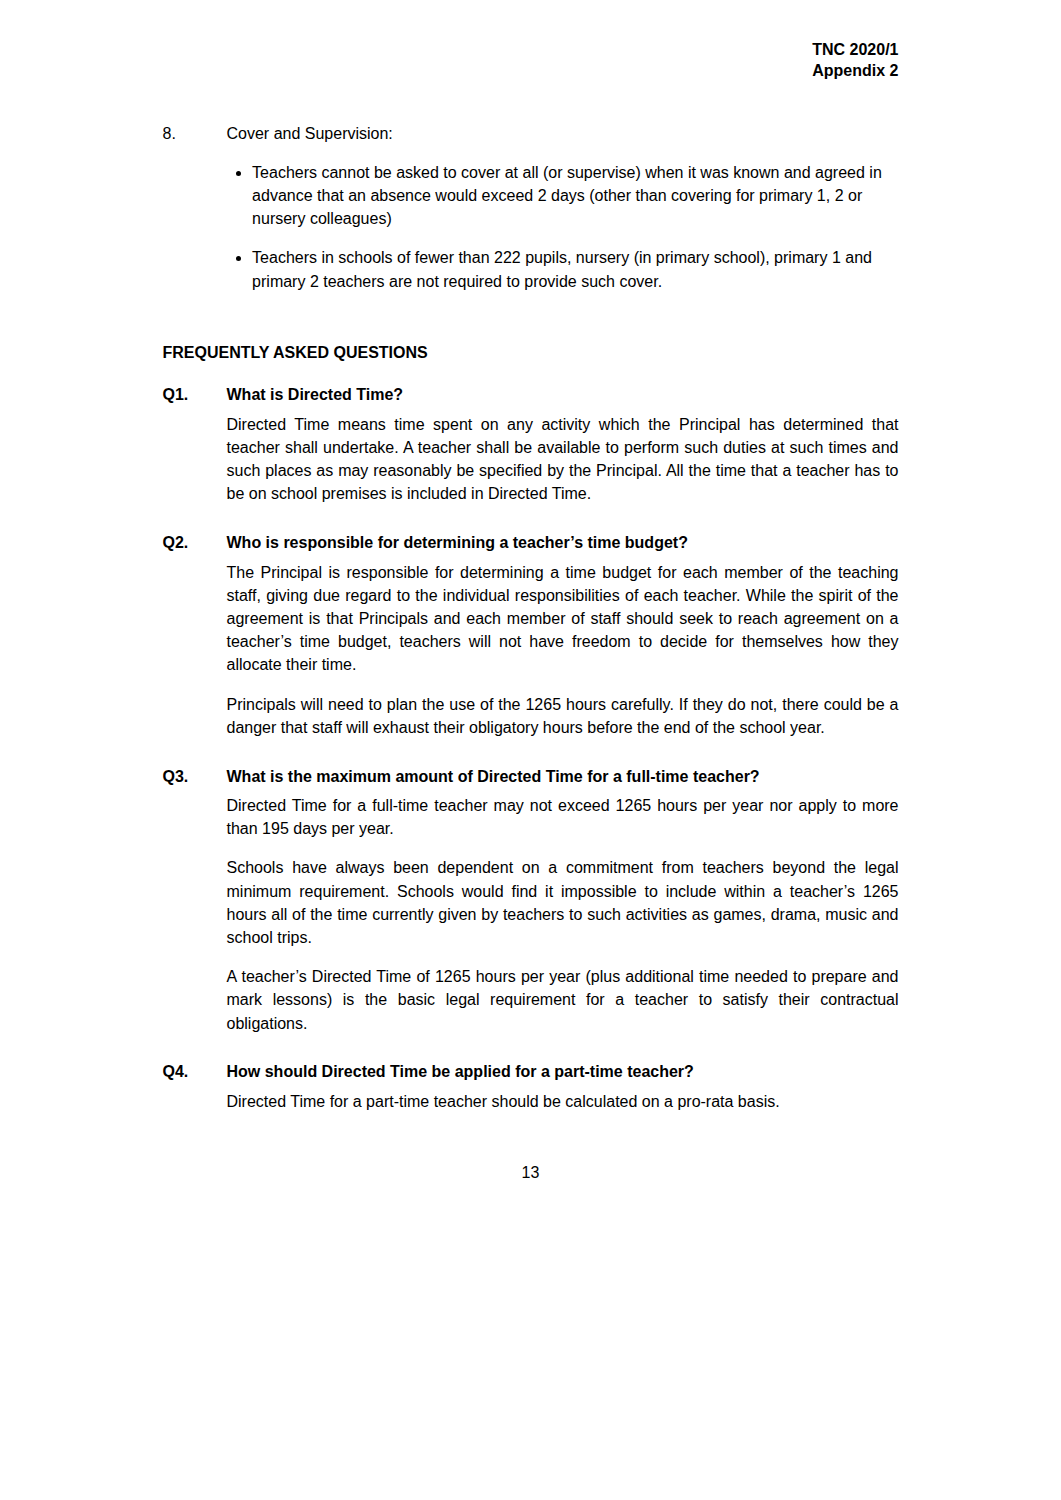TNC 2020/1
Appendix 2
8.
Cover and Supervision:
Teachers cannot be asked to cover at all (or supervise) when it was known and agreed in advance that an absence would exceed 2 days (other than covering for primary 1, 2 or nursery colleagues)
Teachers in schools of fewer than 222 pupils, nursery (in primary school), primary 1 and primary 2 teachers are not required to provide such cover.
FREQUENTLY ASKED QUESTIONS
Q1. What is Directed Time?
Directed Time means time spent on any activity which the Principal has determined that teacher shall undertake. A teacher shall be available to perform such duties at such times and such places as may reasonably be specified by the Principal. All the time that a teacher has to be on school premises is included in Directed Time.
Q2. Who is responsible for determining a teacher’s time budget?
The Principal is responsible for determining a time budget for each member of the teaching staff, giving due regard to the individual responsibilities of each teacher. While the spirit of the agreement is that Principals and each member of staff should seek to reach agreement on a teacher’s time budget, teachers will not have freedom to decide for themselves how they allocate their time.
Principals will need to plan the use of the 1265 hours carefully. If they do not, there could be a danger that staff will exhaust their obligatory hours before the end of the school year.
Q3. What is the maximum amount of Directed Time for a full-time teacher?
Directed Time for a full-time teacher may not exceed 1265 hours per year nor apply to more than 195 days per year.
Schools have always been dependent on a commitment from teachers beyond the legal minimum requirement. Schools would find it impossible to include within a teacher’s 1265 hours all of the time currently given by teachers to such activities as games, drama, music and school trips.
A teacher’s Directed Time of 1265 hours per year (plus additional time needed to prepare and mark lessons) is the basic legal requirement for a teacher to satisfy their contractual obligations.
Q4. How should Directed Time be applied for a part-time teacher?
Directed Time for a part-time teacher should be calculated on a pro-rata basis.
13